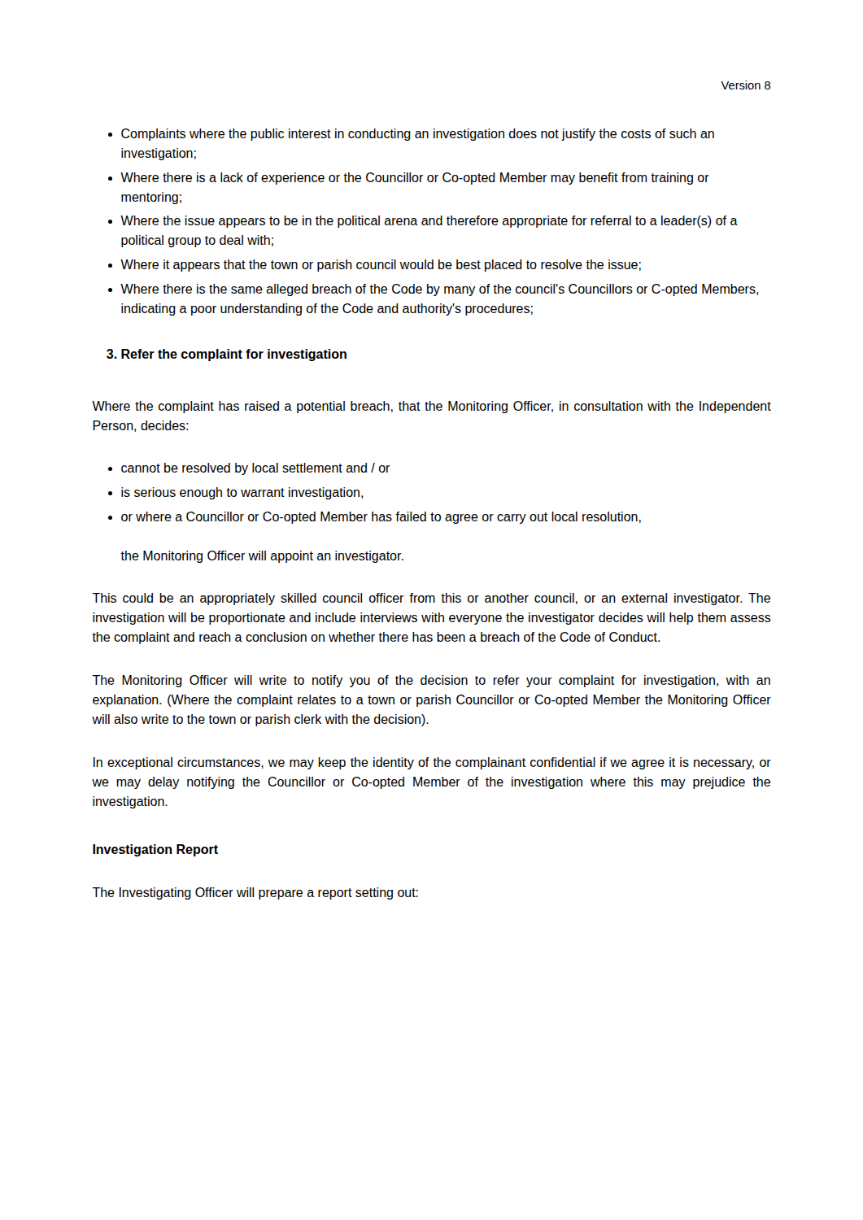Version 8
Complaints where the public interest in conducting an investigation does not justify the costs of such an investigation;
Where there is a lack of experience or the Councillor or Co-opted Member may benefit from training or mentoring;
Where the issue appears to be in the political arena and therefore appropriate for referral to a leader(s) of a political group to deal with;
Where it appears that the town or parish council would be best placed to resolve the issue;
Where there is the same alleged breach of the Code by many of the council's Councillors or C-opted Members, indicating a poor understanding of the Code and authority's procedures;
Refer the complaint for investigation
Where the complaint has raised a potential breach, that the Monitoring Officer, in consultation with the Independent Person, decides:
cannot be resolved by local settlement and / or
is serious enough to warrant investigation,
or where a Councillor or Co-opted Member has failed to agree or carry out local resolution,
the Monitoring Officer will appoint an investigator.
This could be an appropriately skilled council officer from this or another council, or an external investigator. The investigation will be proportionate and include interviews with everyone the investigator decides will help them assess the complaint and reach a conclusion on whether there has been a breach of the Code of Conduct.
The Monitoring Officer will write to notify you of the decision to refer your complaint for investigation, with an explanation. (Where the complaint relates to a town or parish Councillor or Co-opted Member the Monitoring Officer will also write to the town or parish clerk with the decision).
In exceptional circumstances, we may keep the identity of the complainant confidential if we agree it is necessary, or we may delay notifying the Councillor or Co-opted Member of the investigation where this may prejudice the investigation.
Investigation Report
The Investigating Officer will prepare a report setting out: